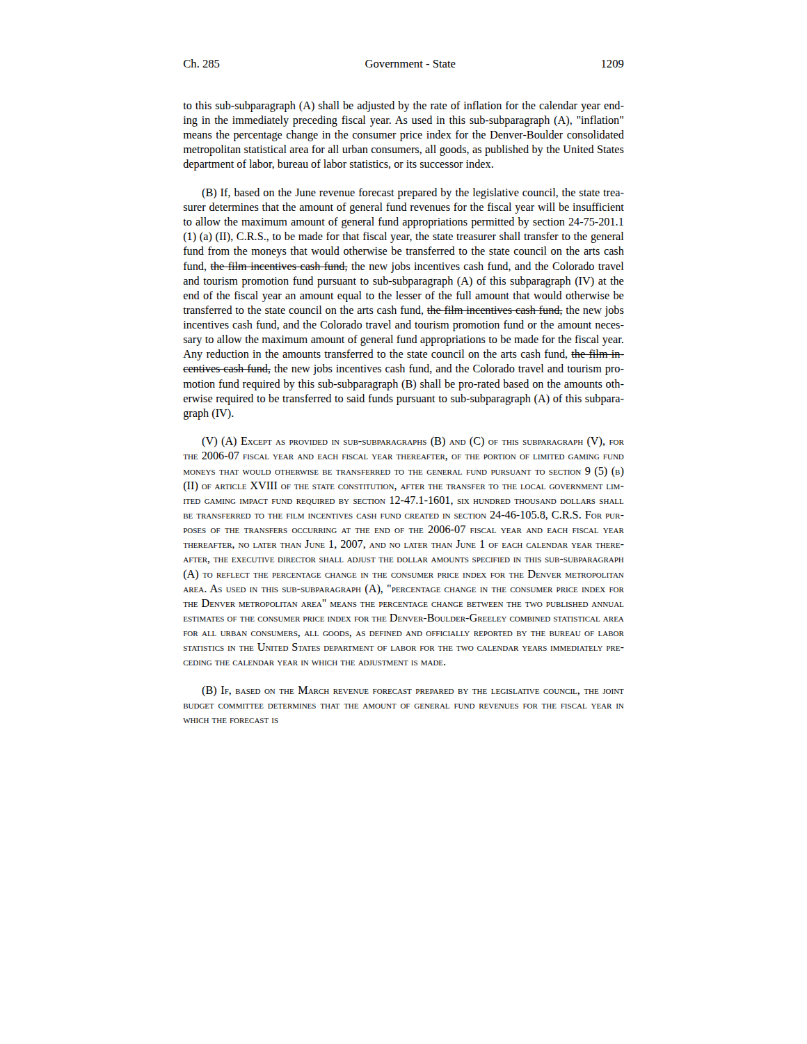Ch. 285
Government - State
1209
to this sub-subparagraph (A) shall be adjusted by the rate of inflation for the calendar year ending in the immediately preceding fiscal year. As used in this sub-subparagraph (A), "inflation" means the percentage change in the consumer price index for the Denver-Boulder consolidated metropolitan statistical area for all urban consumers, all goods, as published by the United States department of labor, bureau of labor statistics, or its successor index.
(B) If, based on the June revenue forecast prepared by the legislative council, the state treasurer determines that the amount of general fund revenues for the fiscal year will be insufficient to allow the maximum amount of general fund appropriations permitted by section 24-75-201.1 (1) (a) (II), C.R.S., to be made for that fiscal year, the state treasurer shall transfer to the general fund from the moneys that would otherwise be transferred to the state council on the arts cash fund, the film incentives cash fund, the new jobs incentives cash fund, and the Colorado travel and tourism promotion fund pursuant to sub-subparagraph (A) of this subparagraph (IV) at the end of the fiscal year an amount equal to the lesser of the full amount that would otherwise be transferred to the state council on the arts cash fund, the film incentives cash fund, the new jobs incentives cash fund, and the Colorado travel and tourism promotion fund or the amount necessary to allow the maximum amount of general fund appropriations to be made for the fiscal year. Any reduction in the amounts transferred to the state council on the arts cash fund, the film incentives cash fund, the new jobs incentives cash fund, and the Colorado travel and tourism promotion fund required by this sub-subparagraph (B) shall be pro-rated based on the amounts otherwise required to be transferred to said funds pursuant to sub-subparagraph (A) of this subparagraph (IV).
(V) (A) Except as provided in sub-subparagraphs (B) and (C) of this subparagraph (V), for the 2006-07 fiscal year and each fiscal year thereafter, of the portion of limited gaming fund moneys that would otherwise be transferred to the general fund pursuant to section 9 (5) (b) (II) of article XVIII of the state constitution, after the transfer to the local government limited gaming impact fund required by section 12-47.1-1601, six hundred thousand dollars shall be transferred to the film incentives cash fund created in section 24-46-105.8, C.R.S. For purposes of the transfers occurring at the end of the 2006-07 fiscal year and each fiscal year thereafter, no later than June 1, 2007, and no later than June 1 of each calendar year thereafter, the executive director shall adjust the dollar amounts specified in this sub-subparagraph (A) to reflect the percentage change in the consumer price index for the Denver metropolitan area. As used in this sub-subparagraph (A), "percentage change in the consumer price index for the Denver metropolitan area" means the percentage change between the two published annual estimates of the consumer price index for the Denver-Boulder-Greeley combined statistical area for all urban consumers, all goods, as defined and officially reported by the bureau of labor statistics in the United States department of labor for the two calendar years immediately preceding the calendar year in which the adjustment is made.
(B) If, based on the March revenue forecast prepared by the legislative council, the joint budget committee determines that the amount of general fund revenues for the fiscal year in which the forecast is